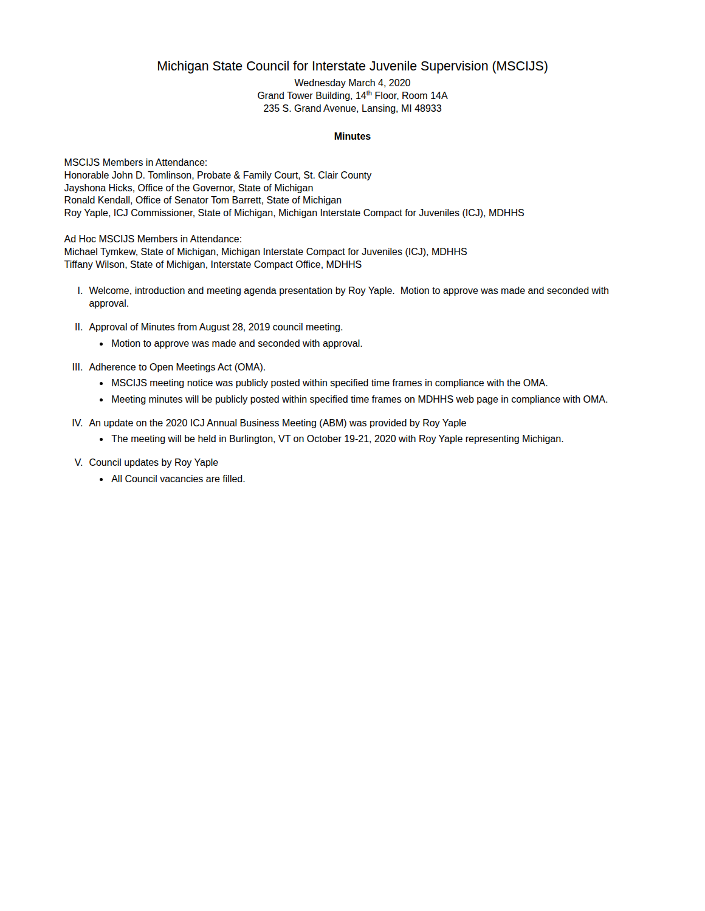Michigan State Council for Interstate Juvenile Supervision (MSCIJS)
Wednesday March 4, 2020
Grand Tower Building, 14th Floor, Room 14A
235 S. Grand Avenue, Lansing, MI 48933
Minutes
MSCIJS Members in Attendance:
Honorable John D. Tomlinson, Probate & Family Court, St. Clair County
Jayshona Hicks, Office of the Governor, State of Michigan
Ronald Kendall, Office of Senator Tom Barrett, State of Michigan
Roy Yaple, ICJ Commissioner, State of Michigan, Michigan Interstate Compact for Juveniles (ICJ), MDHHS
Ad Hoc MSCIJS Members in Attendance:
Michael Tymkew, State of Michigan, Michigan Interstate Compact for Juveniles (ICJ), MDHHS
Tiffany Wilson, State of Michigan, Interstate Compact Office, MDHHS
Welcome, introduction and meeting agenda presentation by Roy Yaple. Motion to approve was made and seconded with approval.
Approval of Minutes from August 28, 2019 council meeting.
Motion to approve was made and seconded with approval.
Adherence to Open Meetings Act (OMA).
MSCIJS meeting notice was publicly posted within specified time frames in compliance with the OMA.
Meeting minutes will be publicly posted within specified time frames on MDHHS web page in compliance with OMA.
An update on the 2020 ICJ Annual Business Meeting (ABM) was provided by Roy Yaple
The meeting will be held in Burlington, VT on October 19-21, 2020 with Roy Yaple representing Michigan.
Council updates by Roy Yaple
All Council vacancies are filled.